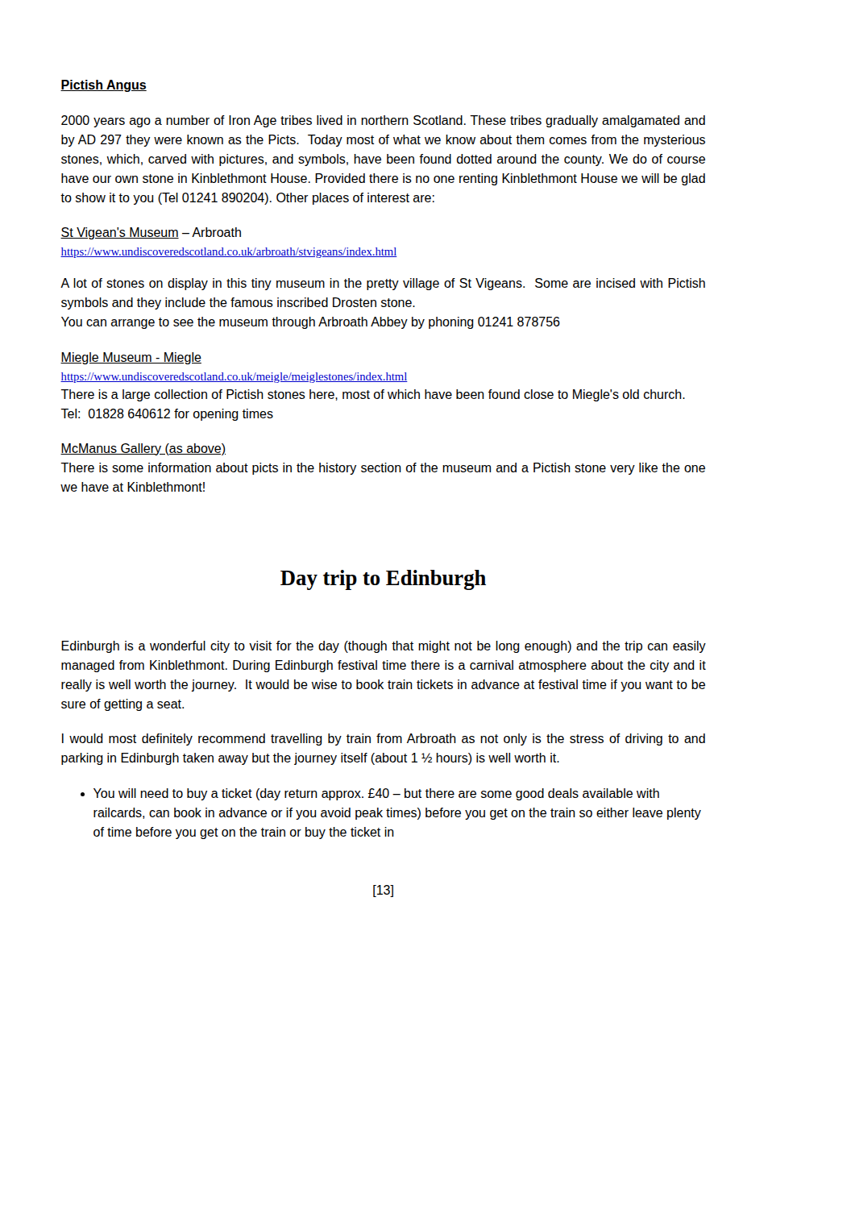Pictish Angus
2000 years ago a number of Iron Age tribes lived in northern Scotland. These tribes gradually amalgamated and by AD 297 they were known as the Picts. Today most of what we know about them comes from the mysterious stones, which, carved with pictures, and symbols, have been found dotted around the county. We do of course have our own stone in Kinblethmont House. Provided there is no one renting Kinblethmont House we will be glad to show it to you (Tel 01241 890204). Other places of interest are:
St Vigean's Museum – Arbroath
https://www.undiscoveredscotland.co.uk/arbroath/stvigeans/index.html
A lot of stones on display in this tiny museum in the pretty village of St Vigeans. Some are incised with Pictish symbols and they include the famous inscribed Drosten stone.
You can arrange to see the museum through Arbroath Abbey by phoning 01241 878756
Miegle Museum - Miegle
https://www.undiscoveredscotland.co.uk/meigle/meiglestones/index.html
There is a large collection of Pictish stones here, most of which have been found close to Miegle's old church.
Tel: 01828 640612 for opening times
McManus Gallery (as above)
There is some information about picts in the history section of the museum and a Pictish stone very like the one we have at Kinblethmont!
Day trip to Edinburgh
Edinburgh is a wonderful city to visit for the day (though that might not be long enough) and the trip can easily managed from Kinblethmont. During Edinburgh festival time there is a carnival atmosphere about the city and it really is well worth the journey. It would be wise to book train tickets in advance at festival time if you want to be sure of getting a seat.
I would most definitely recommend travelling by train from Arbroath as not only is the stress of driving to and parking in Edinburgh taken away but the journey itself (about 1 ½ hours) is well worth it.
You will need to buy a ticket (day return approx. £40 – but there are some good deals available with railcards, can book in advance or if you avoid peak times) before you get on the train so either leave plenty of time before you get on the train or buy the ticket in
[13]